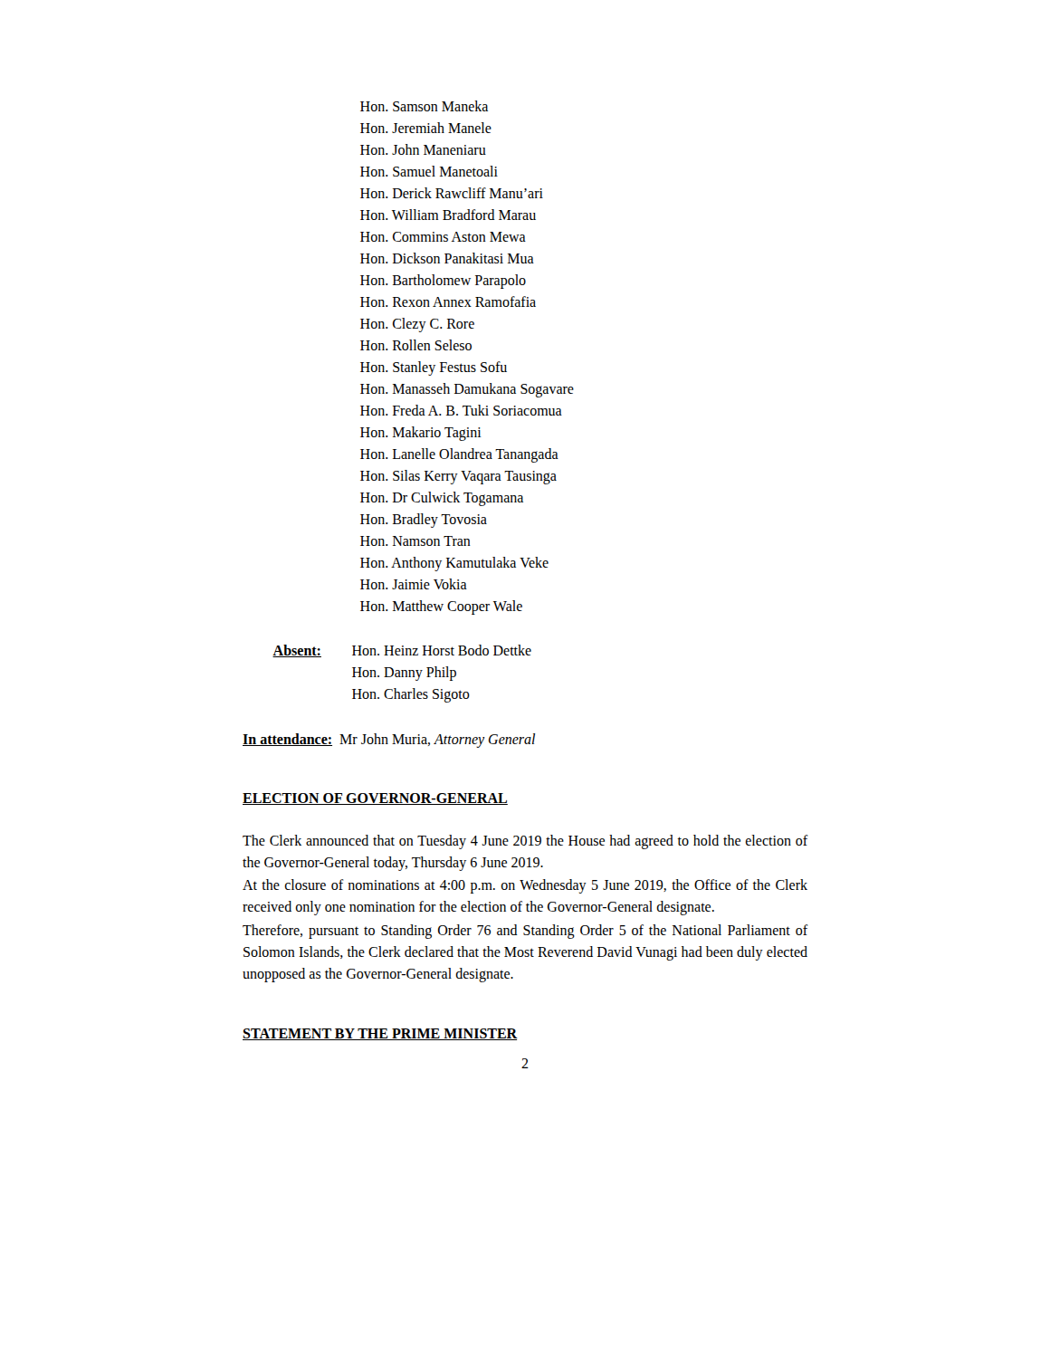Hon. Samson Maneka
Hon. Jeremiah Manele
Hon. John Maneniaru
Hon. Samuel Manetoali
Hon. Derick Rawcliff Manu’ari
Hon. William Bradford Marau
Hon. Commins Aston Mewa
Hon. Dickson Panakitasi Mua
Hon. Bartholomew Parapolo
Hon. Rexon Annex Ramofafia
Hon. Clezy C. Rore
Hon. Rollen Seleso
Hon. Stanley Festus Sofu
Hon. Manasseh Damukana Sogavare
Hon. Freda A. B. Tuki Soriacomua
Hon. Makario Tagini
Hon. Lanelle Olandrea Tanangada
Hon. Silas Kerry Vaqara Tausinga
Hon. Dr Culwick Togamana
Hon. Bradley Tovosia
Hon. Namson Tran
Hon. Anthony Kamutulaka Veke
Hon. Jaimie Vokia
Hon. Matthew Cooper Wale
Absent:
Hon. Heinz Horst Bodo Dettke
Hon. Danny Philp
Hon. Charles Sigoto
In attendance: Mr John Muria, Attorney General
ELECTION OF GOVERNOR-GENERAL
The Clerk announced that on Tuesday 4 June 2019 the House had agreed to hold the election of the Governor-General today, Thursday 6 June 2019.
At the closure of nominations at 4:00 p.m. on Wednesday 5 June 2019, the Office of the Clerk received only one nomination for the election of the Governor-General designate.
Therefore, pursuant to Standing Order 76 and Standing Order 5 of the National Parliament of Solomon Islands, the Clerk declared that the Most Reverend David Vunagi had been duly elected unopposed as the Governor-General designate.
STATEMENT BY THE PRIME MINISTER
2